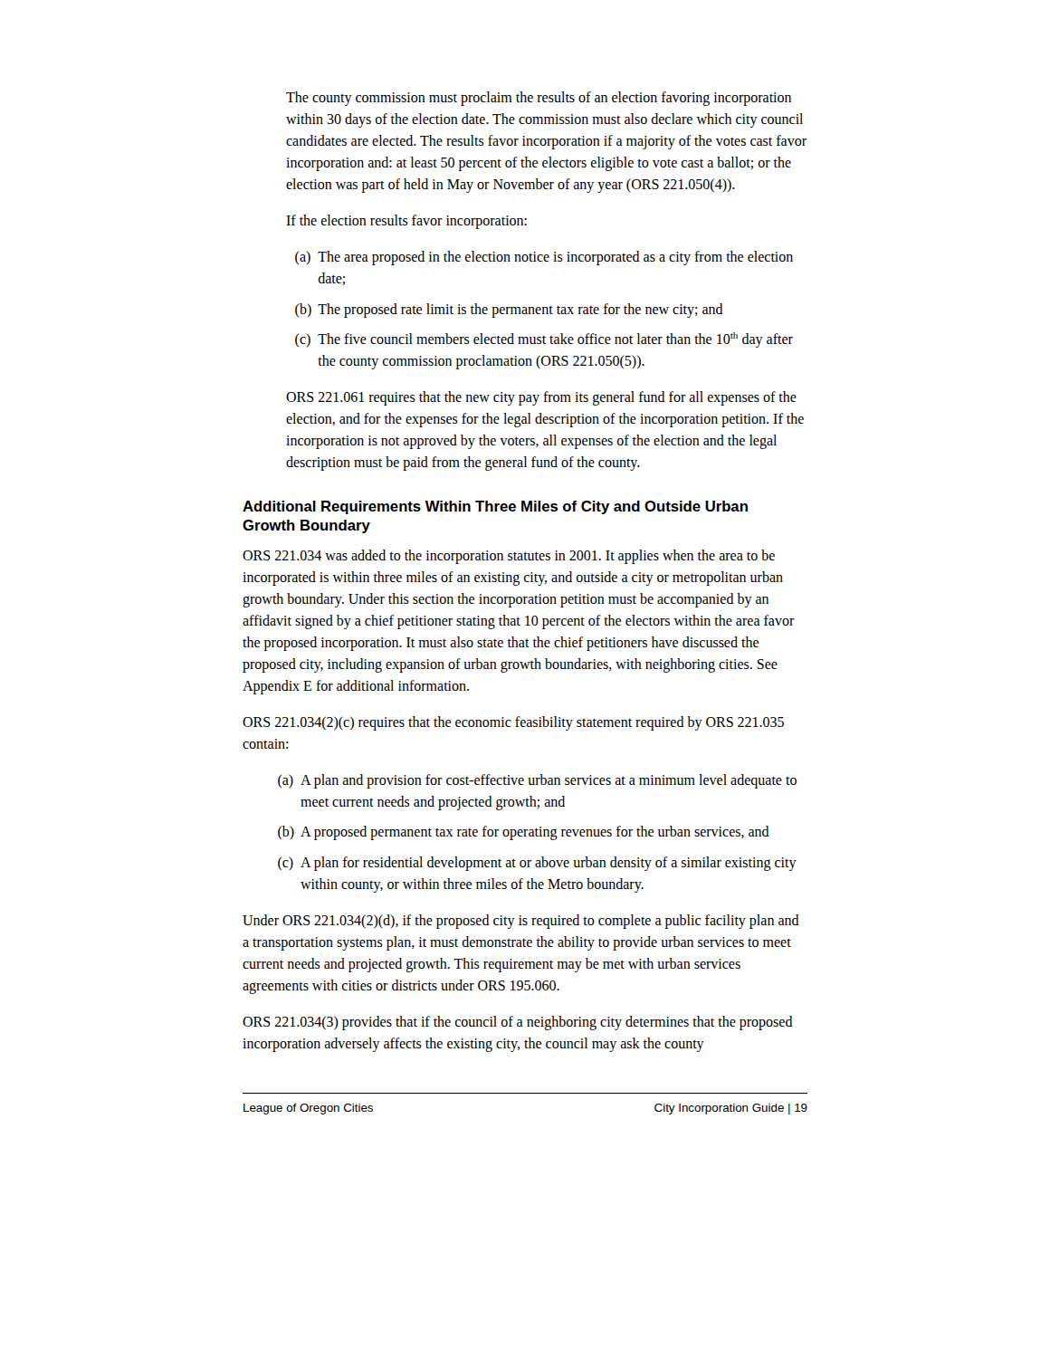The county commission must proclaim the results of an election favoring incorporation within 30 days of the election date. The commission must also declare which city council candidates are elected. The results favor incorporation if a majority of the votes cast favor incorporation and: at least 50 percent of the electors eligible to vote cast a ballot; or the election was part of held in May or November of any year (ORS 221.050(4)).
If the election results favor incorporation:
(a) The area proposed in the election notice is incorporated as a city from the election date;
(b) The proposed rate limit is the permanent tax rate for the new city; and
(c) The five council members elected must take office not later than the 10th day after the county commission proclamation (ORS 221.050(5)).
ORS 221.061 requires that the new city pay from its general fund for all expenses of the election, and for the expenses for the legal description of the incorporation petition. If the incorporation is not approved by the voters, all expenses of the election and the legal description must be paid from the general fund of the county.
Additional Requirements Within Three Miles of City and Outside Urban
Growth Boundary
ORS 221.034 was added to the incorporation statutes in 2001. It applies when the area to be incorporated is within three miles of an existing city, and outside a city or metropolitan urban growth boundary. Under this section the incorporation petition must be accompanied by an affidavit signed by a chief petitioner stating that 10 percent of the electors within the area favor the proposed incorporation. It must also state that the chief petitioners have discussed the proposed city, including expansion of urban growth boundaries, with neighboring cities. See Appendix E for additional information.
ORS 221.034(2)(c) requires that the economic feasibility statement required by ORS 221.035 contain:
(a) A plan and provision for cost-effective urban services at a minimum level adequate to meet current needs and projected growth; and
(b) A proposed permanent tax rate for operating revenues for the urban services, and
(c) A plan for residential development at or above urban density of a similar existing city within county, or within three miles of the Metro boundary.
Under ORS 221.034(2)(d), if the proposed city is required to complete a public facility plan and a transportation systems plan, it must demonstrate the ability to provide urban services to meet current needs and projected growth. This requirement may be met with urban services agreements with cities or districts under ORS 195.060.
ORS 221.034(3) provides that if the council of a neighboring city determines that the proposed incorporation adversely affects the existing city, the council may ask the county
League of Oregon Cities
City Incorporation Guide | 19